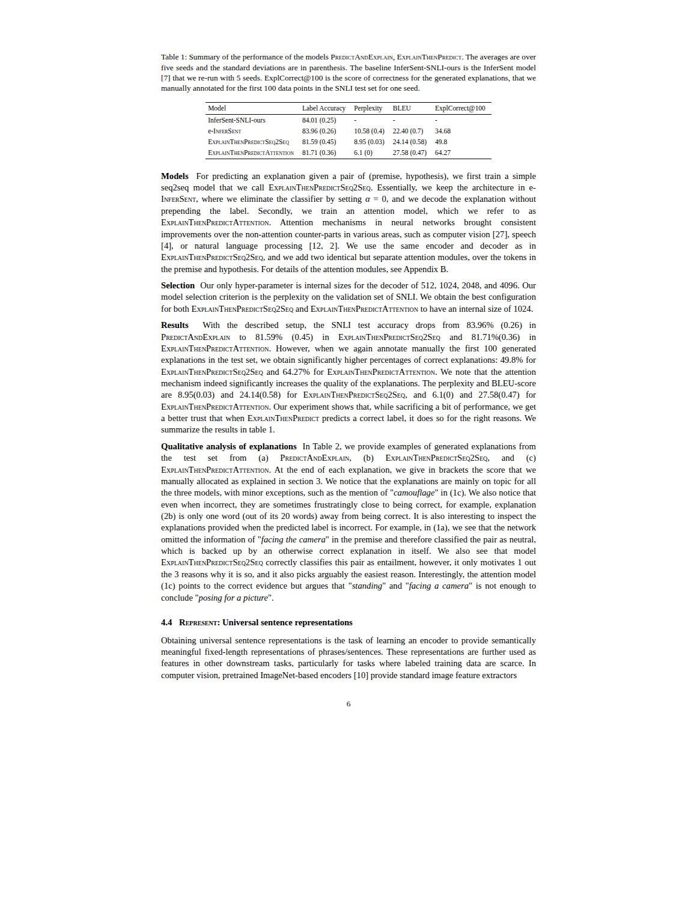Table 1: Summary of the performance of the models PredictAndExplain, ExplainThenPredict. The averages are over five seeds and the standard deviations are in parenthesis. The baseline InferSent-SNLI-ours is the InferSent model [7] that we re-run with 5 seeds. ExplCorrect@100 is the score of correctness for the generated explanations, that we manually annotated for the first 100 data points in the SNLI test set for one seed.
| Model | Label Accuracy | Perplexity | BLEU | ExplCorrect@100 |
| --- | --- | --- | --- | --- |
| InferSent-SNLI-ours | 84.01 (0.25) | - | - | - |
| e- InferSent | 83.96 (0.26) | 10.58 (0.4) | 22.40 (0.7) | 34.68 |
| ExplainThenPredictSeq2Seq | 81.59 (0.45) | 8.95 (0.03) | 24.14 (0.58) | 49.8 |
| ExplainThenPredictAttention | 81.71 (0.36) | 6.1 (0) | 27.58 (0.47) | 64.27 |
Models For predicting an explanation given a pair of (premise, hypothesis), we first train a simple seq2seq model that we call ExplainThenPredictSeq2Seq. Essentially, we keep the architecture in e-InferSent, where we eliminate the classifier by setting α = 0, and we decode the explanation without prepending the label. Secondly, we train an attention model, which we refer to as ExplainThenPredictAttention. Attention mechanisms in neural networks brought consistent improvements over the non-attention counter-parts in various areas, such as computer vision [27], speech [4], or natural language processing [12, 2]. We use the same encoder and decoder as in ExplainThenPredictSeq2Seq, and we add two identical but separate attention modules, over the tokens in the premise and hypothesis. For details of the attention modules, see Appendix B.
Selection Our only hyper-parameter is internal sizes for the decoder of 512, 1024, 2048, and 4096. Our model selection criterion is the perplexity on the validation set of SNLI. We obtain the best configuration for both ExplainThenPredictSeq2Seq and ExplainThenPredictAttention to have an internal size of 1024.
Results With the described setup, the SNLI test accuracy drops from 83.96% (0.26) in PredictAndExplain to 81.59% (0.45) in ExplainThenPredictSeq2Seq and 81.71%(0.36) in ExplainThenPredictAttention. However, when we again annotate manually the first 100 generated explanations in the test set, we obtain significantly higher percentages of correct explanations: 49.8% for ExplainThenPredictSeq2Seq and 64.27% for ExplainThenPredictAttention. We note that the attention mechanism indeed significantly increases the quality of the explanations. The perplexity and BLEU-score are 8.95(0.03) and 24.14(0.58) for ExplainThenPredictSeq2Seq, and 6.1(0) and 27.58(0.47) for ExplainThenPredictAttention. Our experiment shows that, while sacrificing a bit of performance, we get a better trust that when ExplainThenPredict predicts a correct label, it does so for the right reasons. We summarize the results in table 1.
Qualitative analysis of explanations In Table 2, we provide examples of generated explanations from the test set from (a) PredictAndExplain, (b) ExplainThenPredictSeq2Seq, and (c) ExplainThenPredictAttention. At the end of each explanation, we give in brackets the score that we manually allocated as explained in section 3. We notice that the explanations are mainly on topic for all the three models, with minor exceptions, such as the mention of "camouflage" in (1c). We also notice that even when incorrect, they are sometimes frustratingly close to being correct, for example, explanation (2b) is only one word (out of its 20 words) away from being correct. It is also interesting to inspect the explanations provided when the predicted label is incorrect. For example, in (1a), we see that the network omitted the information of "facing the camera" in the premise and therefore classified the pair as neutral, which is backed up by an otherwise correct explanation in itself. We also see that model ExplainThenPredictSeq2Seq correctly classifies this pair as entailment, however, it only motivates 1 out the 3 reasons why it is so, and it also picks arguably the easiest reason. Interestingly, the attention model (1c) points to the correct evidence but argues that "standing" and "facing a camera" is not enough to conclude "posing for a picture".
4.4 Represent: Universal sentence representations
Obtaining universal sentence representations is the task of learning an encoder to provide semantically meaningful fixed-length representations of phrases/sentences. These representations are further used as features in other downstream tasks, particularly for tasks where labeled training data are scarce. In computer vision, pretrained ImageNet-based encoders [10] provide standard image feature extractors
6